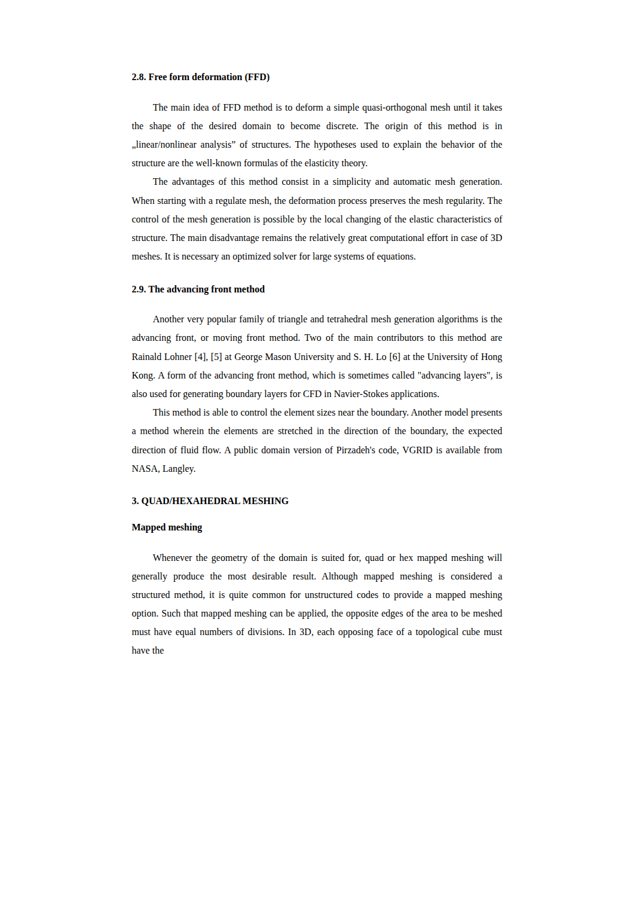2.8. Free form deformation (FFD)
The main idea of FFD method is to deform a simple quasi-orthogonal mesh until it takes the shape of the desired domain to become discrete. The origin of this method is in „linear/nonlinear analysis” of structures. The hypotheses used to explain the behavior of the structure are the well-known formulas of the elasticity theory.
The advantages of this method consist in a simplicity and automatic mesh generation. When starting with a regulate mesh, the deformation process preserves the mesh regularity. The control of the mesh generation is possible by the local changing of the elastic characteristics of structure. The main disadvantage remains the relatively great computational effort in case of 3D meshes. It is necessary an optimized solver for large systems of equations.
2.9. The advancing front method
Another very popular family of triangle and tetrahedral mesh generation algorithms is the advancing front, or moving front method. Two of the main contributors to this method are Rainald Lohner [4], [5] at George Mason University and S. H. Lo [6] at the University of Hong Kong. A form of the advancing front method, which is sometimes called "advancing layers", is also used for generating boundary layers for CFD in Navier-Stokes applications.
This method is able to control the element sizes near the boundary. Another model presents a method wherein the elements are stretched in the direction of the boundary, the expected direction of fluid flow. A public domain version of Pirzadeh's code, VGRID is available from NASA, Langley.
3. QUAD/HEXAHEDRAL MESHING
Mapped meshing
Whenever the geometry of the domain is suited for, quad or hex mapped meshing will generally produce the most desirable result. Although mapped meshing is considered a structured method, it is quite common for unstructured codes to provide a mapped meshing option. Such that mapped meshing can be applied, the opposite edges of the area to be meshed must have equal numbers of divisions. In 3D, each opposing face of a topological cube must have the